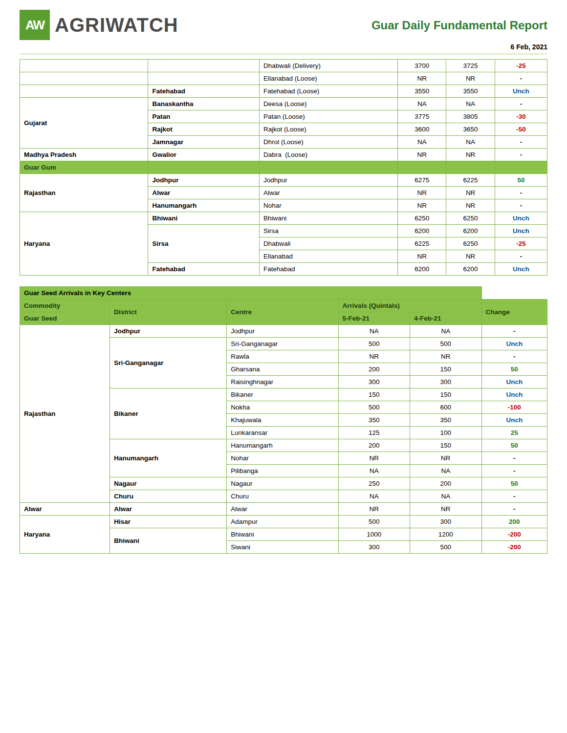AW
AGRIWATCH
Guar Daily Fundamental Report
6 Feb, 2021
| | | Dhabwali (Delivery) | 3700 | 3725 | -25 |
| | | Ellanabad (Loose) | NR | NR | - |
| | Fatehabad | Fatehabad (Loose) | 3550 | 3550 | Unch |
| Gujarat | Banaskantha | Deesa (Loose) | NA | NA | - |
| Patan | Patan (Loose) | 3775 | 3805 | -30 |
| Rajkot | Rajkot (Loose) | 3600 | 3650 | -50 |
| Jamnagar | Dhrol (Loose) | NA | NA | - |
| Madhya Pradesh | Gwalior | Dabra (Loose) | NR | NR | - |
| Guar Gum | | | | | |
| Rajasthan | Jodhpur | Jodhpur | 6275 | 6225 | 50 |
| Alwar | Alwar | NR | NR | - |
| Hanumangarh | Nohar | NR | NR | - |
| Haryana | Bhiwani | Bhiwani | 6250 | 6250 | Unch |
| Sirsa | Sirsa | 6200 | 6200 | Unch |
| Dhabwali | 6225 | 6250 | -25 |
| Ellanabad | NR | NR | - |
| Fatehabad | Fatehabad | 6200 | 6200 | Unch |
| Guar Seed Arrivals in Key Centers |
| Commodity | District | Centre | Arrivals (Quintals) | Change |
| Guar Seed | 5-Feb-21 | 4-Feb-21 |
| Rajasthan | Jodhpur | Jodhpur | NA | NA | - |
| Sri-Ganganagar | Sri-Ganganagar | 500 | 500 | Unch |
| Rawla | NR | NR | - |
| Gharsana | 200 | 150 | 50 |
| Raisinghnagar | 300 | 300 | Unch |
| Bikaner | Bikaner | 150 | 150 | Unch |
| Nokha | 500 | 600 | -100 |
| Khajuwala | 350 | 350 | Unch |
| Lunkaransar | 125 | 100 | 25 |
| Hanumangarh | Hanumangarh | 200 | 150 | 50 |
| Nohar | NR | NR | - |
| Pilibanga | NA | NA | - |
| Nagaur | Nagaur | 250 | 200 | 50 |
| Churu | Churu | NA | NA | - |
| Alwar | Alwar | Alwar | NR | NR | - |
| Haryana | Hisar | Adampur | 500 | 300 | 200 |
| Bhiwani | Bhiwani | 1000 | 1200 | -200 |
| Siwani | 300 | 500 | -200 |